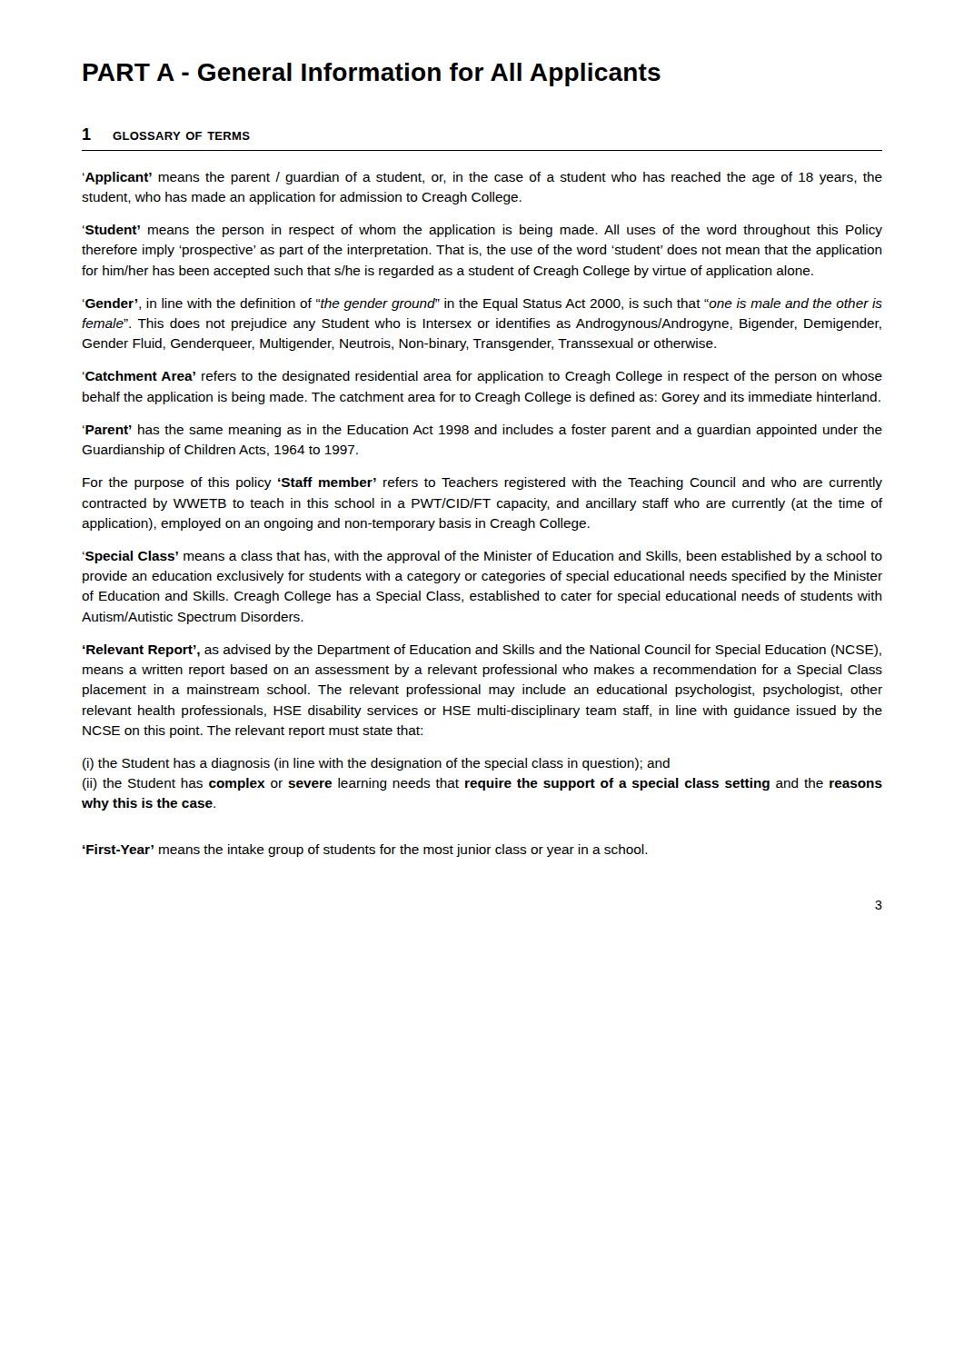PART A - General Information for All Applicants
1 GLOSSARY OF TERMS
‘Applicant’ means the parent / guardian of a student, or, in the case of a student who has reached the age of 18 years, the student, who has made an application for admission to Creagh College.
‘Student’ means the person in respect of whom the application is being made. All uses of the word throughout this Policy therefore imply ‘prospective’ as part of the interpretation. That is, the use of the word ‘student’ does not mean that the application for him/her has been accepted such that s/he is regarded as a student of Creagh College by virtue of application alone.
‘Gender’, in line with the definition of “the gender ground” in the Equal Status Act 2000, is such that “one is male and the other is female”. This does not prejudice any Student who is Intersex or identifies as Androgynous/Androgyne, Bigender, Demigender, Gender Fluid, Genderqueer, Multigender, Neutrois, Non-binary, Transgender, Transsexual or otherwise.
‘Catchment Area’ refers to the designated residential area for application to Creagh College in respect of the person on whose behalf the application is being made. The catchment area for to Creagh College is defined as: Gorey and its immediate hinterland.
‘Parent’ has the same meaning as in the Education Act 1998 and includes a foster parent and a guardian appointed under the Guardianship of Children Acts, 1964 to 1997.
For the purpose of this policy ‘Staff member’ refers to Teachers registered with the Teaching Council and who are currently contracted by WWETB to teach in this school in a PWT/CID/FT capacity, and ancillary staff who are currently (at the time of application), employed on an ongoing and non-temporary basis in Creagh College.
‘Special Class’ means a class that has, with the approval of the Minister of Education and Skills, been established by a school to provide an education exclusively for students with a category or categories of special educational needs specified by the Minister of Education and Skills. Creagh College has a Special Class, established to cater for special educational needs of students with Autism/Autistic Spectrum Disorders.
‘Relevant Report’, as advised by the Department of Education and Skills and the National Council for Special Education (NCSE), means a written report based on an assessment by a relevant professional who makes a recommendation for a Special Class placement in a mainstream school. The relevant professional may include an educational psychologist, psychologist, other relevant health professionals, HSE disability services or HSE multi-disciplinary team staff, in line with guidance issued by the NCSE on this point. The relevant report must state that:
(i) the Student has a diagnosis (in line with the designation of the special class in question); and
(ii) the Student has complex or severe learning needs that require the support of a special class setting and the reasons why this is the case.
‘First-Year’ means the intake group of students for the most junior class or year in a school.
3